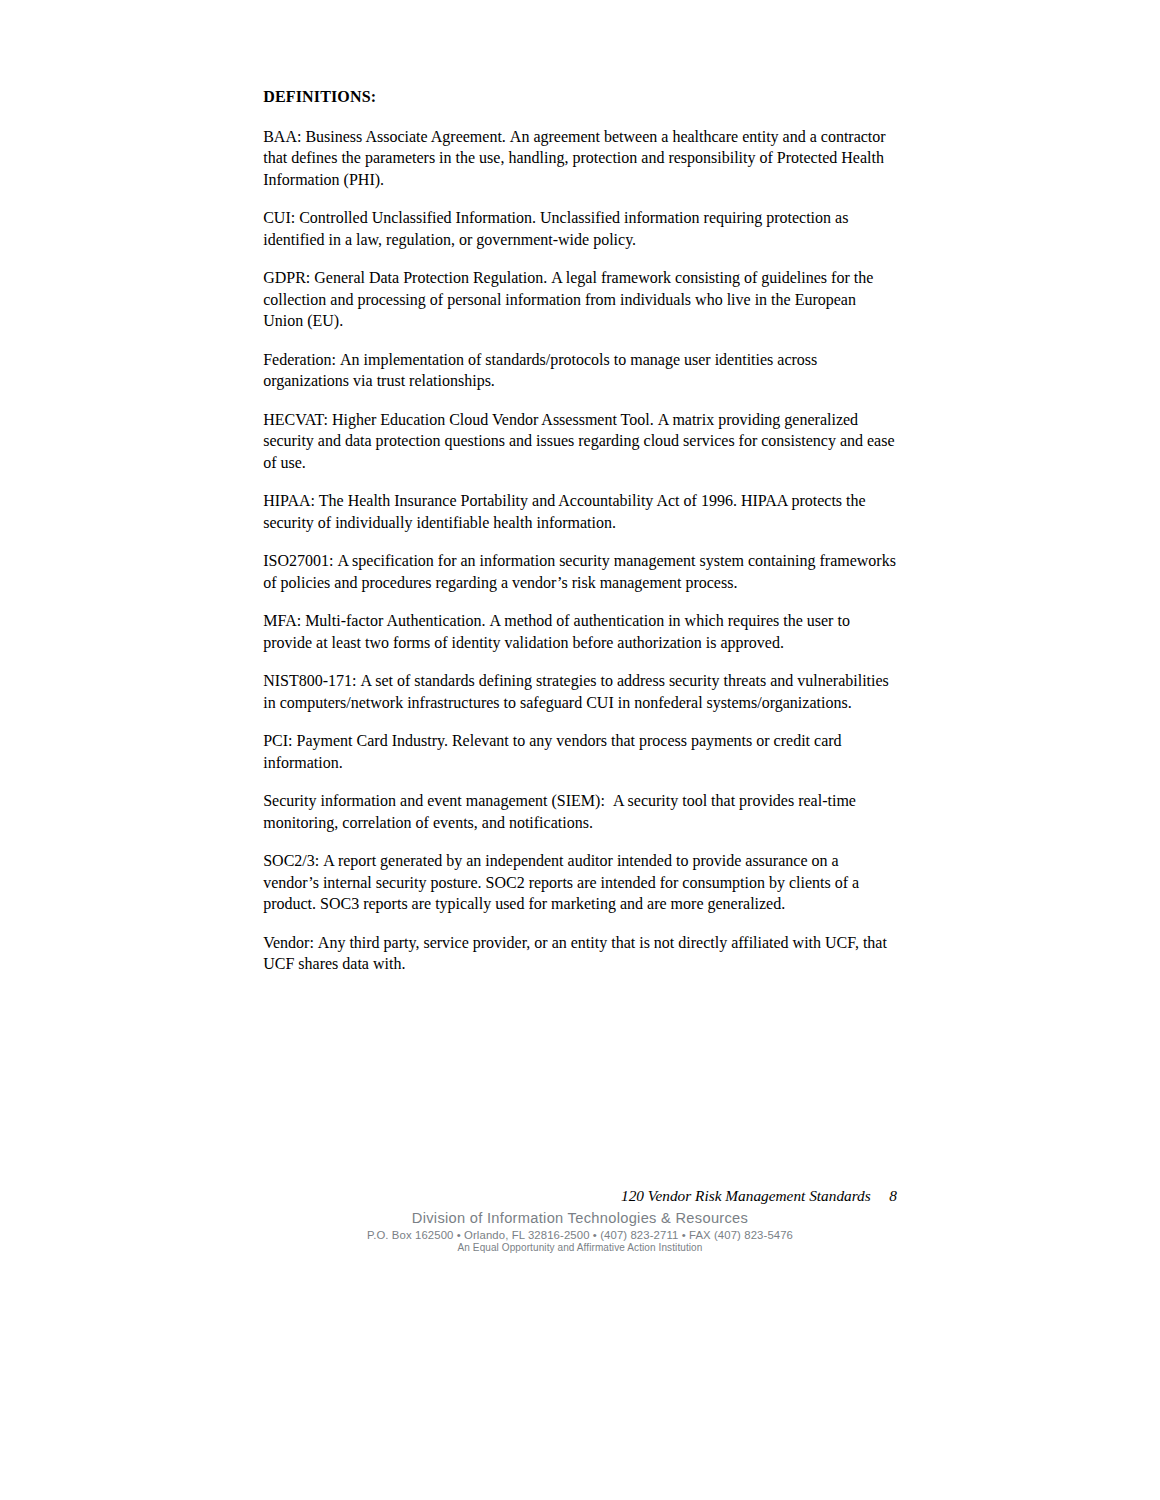DEFINITIONS:
BAA: Business Associate Agreement.
An agreement between a healthcare entity and a contractor that defines the parameters in the use, handling, protection and responsibility of Protected Health Information (PHI).
CUI: Controlled Unclassified Information.
Unclassified information requiring protection as identified in a law, regulation, or government-wide policy.
GDPR: General Data Protection Regulation.
A legal framework consisting of guidelines for the collection and processing of personal information from individuals who live in the European Union (EU).
Federation:
An implementation of standards/protocols to manage user identities across organizations via trust relationships.
HECVAT: Higher Education Cloud Vendor Assessment Tool.
A matrix providing generalized security and data protection questions and issues regarding cloud services for consistency and ease of use.
HIPAA: The Health Insurance Portability and Accountability Act of 1996.
HIPAA protects the security of individually identifiable health information.
ISO27001:
A specification for an information security management system containing frameworks of policies and procedures regarding a vendor’s risk management process.
MFA: Multi-factor Authentication.
A method of authentication in which requires the user to provide at least two forms of identity validation before authorization is approved.
NIST800-171:
A set of standards defining strategies to address security threats and vulnerabilities in computers/network infrastructures to safeguard CUI in nonfederal systems/organizations.
PCI: Payment Card Industry.
Relevant to any vendors that process payments or credit card information.
Security information and event management (SIEM):
A security tool that provides real-time monitoring, correlation of events, and notifications.
SOC2/3:
A report generated by an independent auditor intended to provide assurance on a vendor’s internal security posture. SOC2 reports are intended for consumption by clients of a product. SOC3 reports are typically used for marketing and are more generalized.
Vendor:
Any third party, service provider, or an entity that is not directly affiliated with UCF, that UCF shares data with.
120 Vendor Risk Management Standards8
Division of Information Technologies & Resources
P.O. Box 162500 • Orlando, FL 32816-2500 • (407) 823-2711 • FAX (407) 823-5476
An Equal Opportunity and Affirmative Action Institution